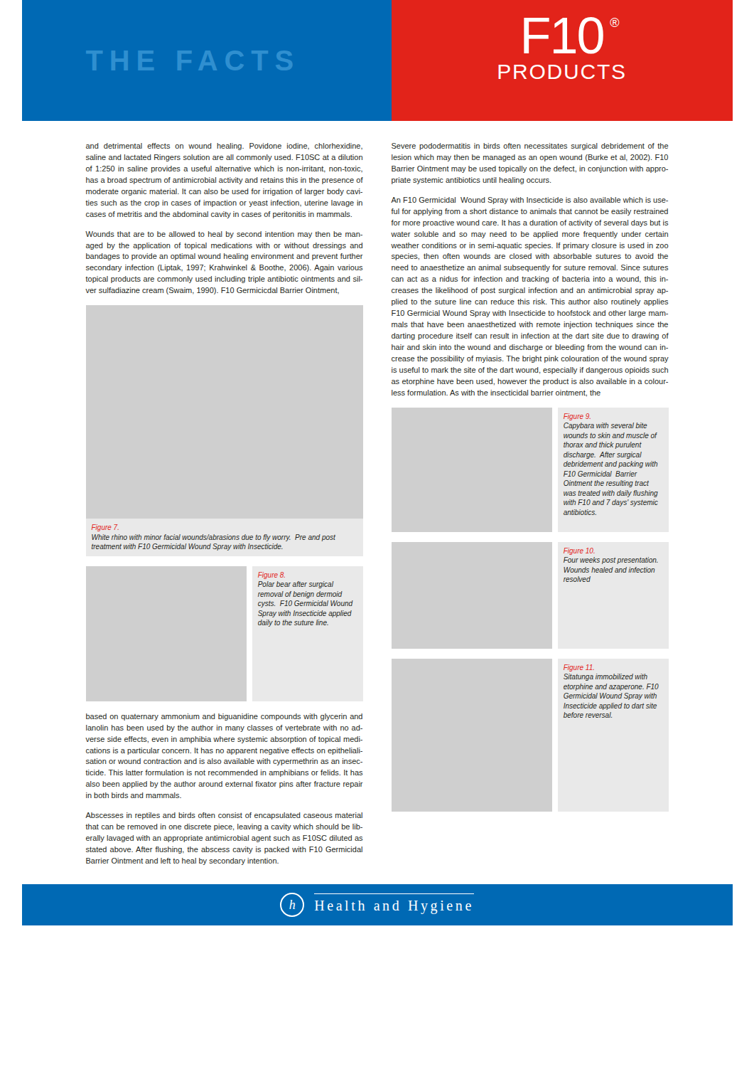The Facts
F10®
PRODUCTS
and detrimental effects on wound healing. Povidone iodine, chlorhexidine, saline and lactated Ringers solution are all commonly used. F10SC at a dilution of 1:250 in saline provides a useful alternative which is non-irritant, non-toxic, has a broad spectrum of antimicrobial activity and retains this in the presence of moderate organic material. It can also be used for irrigation of larger body cavities such as the crop in cases of impaction or yeast infection, uterine lavage in cases of metritis and the abdominal cavity in cases of peritonitis in mammals.
Wounds that are to be allowed to heal by second intention may then be managed by the application of topical medications with or without dressings and bandages to provide an optimal wound healing environment and prevent further secondary infection (Liptak, 1997; Krahwinkel & Boothe, 2006). Again various topical products are commonly used including triple antibiotic ointments and silver sulfadiazine cream (Swaim, 1990). F10 Germicicdal Barrier Ointment,
Figure 7. White rhino with minor facial wounds/abrasions due to fly worry. Pre and post treatment with F10 Germicidal Wound Spray with Insecticide.
Figure 8. Polar bear after surgical removal of benign dermoid cysts. F10 Germicidal Wound Spray with Insecticide applied daily to the suture line.
based on quaternary ammonium and biguanidine compounds with glycerin and lanolin has been used by the author in many classes of vertebrate with no adverse side effects, even in amphibia where systemic absorption of topical medications is a particular concern. It has no apparent negative effects on epithelialisation or wound contraction and is also available with cypermethrin as an insecticide. This latter formulation is not recommended in amphibians or felids. It has also been applied by the author around external fixator pins after fracture repair in both birds and mammals.
Abscesses in reptiles and birds often consist of encapsulated caseous material that can be removed in one discrete piece, leaving a cavity which should be liberally lavaged with an appropriate antimicrobial agent such as F10SC diluted as stated above. After flushing, the abscess cavity is packed with F10 Germicidal Barrier Ointment and left to heal by secondary intention.
Severe pododermatitis in birds often necessitates surgical debridement of the lesion which may then be managed as an open wound (Burke et al, 2002). F10 Barrier Ointment may be used topically on the defect, in conjunction with appropriate systemic antibiotics until healing occurs.
An F10 Germicidal Wound Spray with Insecticide is also available which is useful for applying from a short distance to animals that cannot be easily restrained for more proactive wound care. It has a duration of activity of several days but is water soluble and so may need to be applied more frequently under certain weather conditions or in semi-aquatic species. If primary closure is used in zoo species, then often wounds are closed with absorbable sutures to avoid the need to anaesthetize an animal subsequently for suture removal. Since sutures can act as a nidus for infection and tracking of bacteria into a wound, this increases the likelihood of post surgical infection and an antimicrobial spray applied to the suture line can reduce this risk. This author also routinely applies F10 Germicial Wound Spray with Insecticide to hoofstock and other large mammals that have been anaesthetized with remote injection techniques since the darting procedure itself can result in infection at the dart site due to drawing of hair and skin into the wound and discharge or bleeding from the wound can increase the possibility of myiasis. The bright pink colouration of the wound spray is useful to mark the site of the dart wound, especially if dangerous opioids such as etorphine have been used, however the product is also available in a colourless formulation. As with the insecticidal barrier ointment, the
Figure 9. Capybara with several bite wounds to skin and muscle of thorax and thick purulent discharge. After surgical debridement and packing with F10 Germicidal Barrier Ointment the resulting tract was treated with daily flushing with F10 and 7 days' systemic antibiotics.
Figure 10. Four weeks post presentation. Wounds healed and infection resolved
Figure 11. Sitatunga immobilized with etorphine and azaperone. F10 Germicidal Wound Spray with Insecticide applied to dart site before reversal.
h
Health and Hygiene